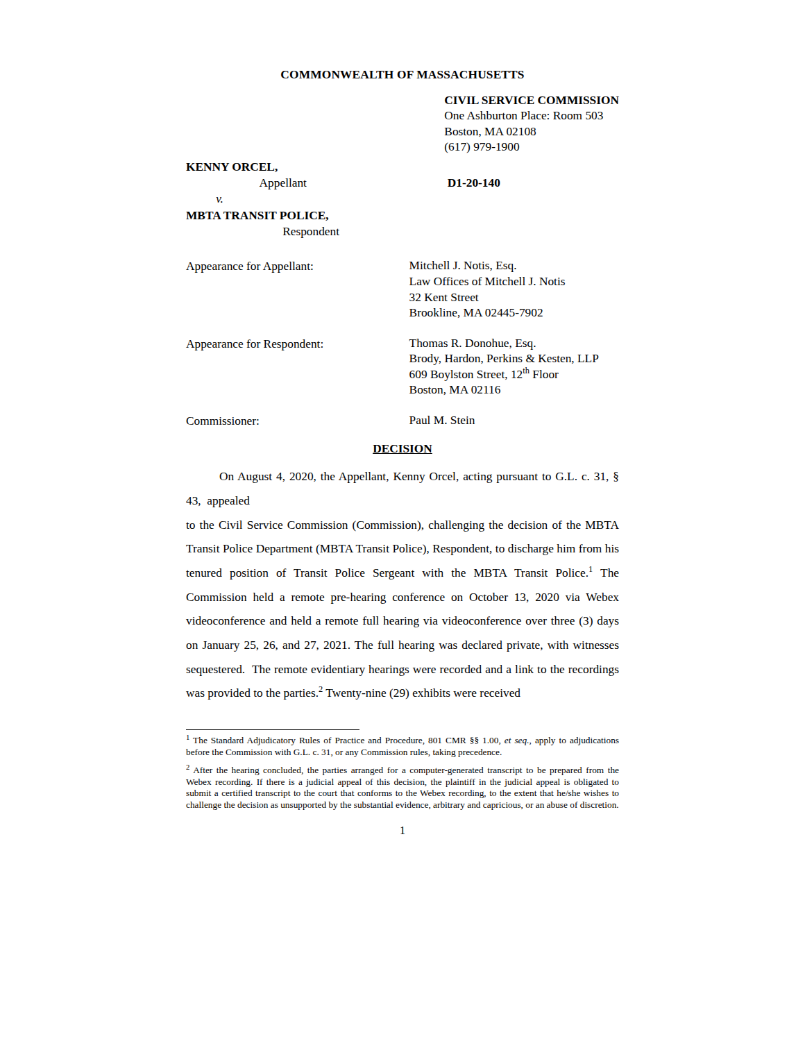COMMONWEALTH OF MASSACHUSETTS
CIVIL SERVICE COMMISSION
One Ashburton Place: Room 503
Boston, MA 02108
(617) 979-1900
KENNY ORCEL,
Appellant
D1-20-140
v.
MBTA TRANSIT POLICE,
Respondent
Appearance for Appellant:
Mitchell J. Notis, Esq.
Law Offices of Mitchell J. Notis
32 Kent Street
Brookline, MA 02445-7902
Appearance for Respondent:
Thomas R. Donohue, Esq.
Brody, Hardon, Perkins & Kesten, LLP
609 Boylston Street, 12th Floor
Boston, MA 02116
Commissioner:
Paul M. Stein
DECISION
On August 4, 2020, the Appellant, Kenny Orcel, acting pursuant to G.L. c. 31, § 43, appealed
to the Civil Service Commission (Commission), challenging the decision of the MBTA Transit Police Department (MBTA Transit Police), Respondent, to discharge him from his tenured position of Transit Police Sergeant with the MBTA Transit Police.1 The Commission held a remote pre-hearing conference on October 13, 2020 via Webex videoconference and held a remote full hearing via videoconference over three (3) days on January 25, 26, and 27, 2021. The full hearing was declared private, with witnesses sequestered. The remote evidentiary hearings were recorded and a link to the recordings was provided to the parties.2 Twenty-nine (29) exhibits were received
1 The Standard Adjudicatory Rules of Practice and Procedure, 801 CMR §§ 1.00, et seq., apply to adjudications before the Commission with G.L. c. 31, or any Commission rules, taking precedence.
2 After the hearing concluded, the parties arranged for a computer-generated transcript to be prepared from the Webex recording. If there is a judicial appeal of this decision, the plaintiff in the judicial appeal is obligated to submit a certified transcript to the court that conforms to the Webex recording, to the extent that he/she wishes to challenge the decision as unsupported by the substantial evidence, arbitrary and capricious, or an abuse of discretion.
1